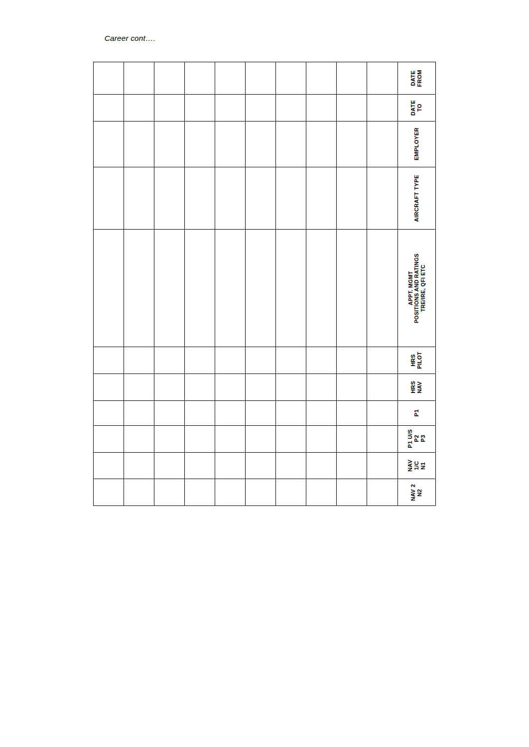Career cont….
| | | | | | | | | | | DATE FROM |
| | | | | | | | | | | DATE TO |
| | | | | | | | | | | EMPLOYER |
| | | | | | | | | | | AIRCRAFT TYPE |
| | | | | | | | | | | APPT. MGMT POSITIONS AND RATINGS TRE/IRE, QFI ETC |
| | | | | | | | | | | HRS PILOT |
| | | | | | | | | | | HRS NAV |
| | | | | | | | | | | P1 |
| | | | | | | | | | | P1 U/S P2 P3 |
| | | | | | | | | | | NAV 1/C N1 |
| | | | | | | | | | | NAV 2 N2 |